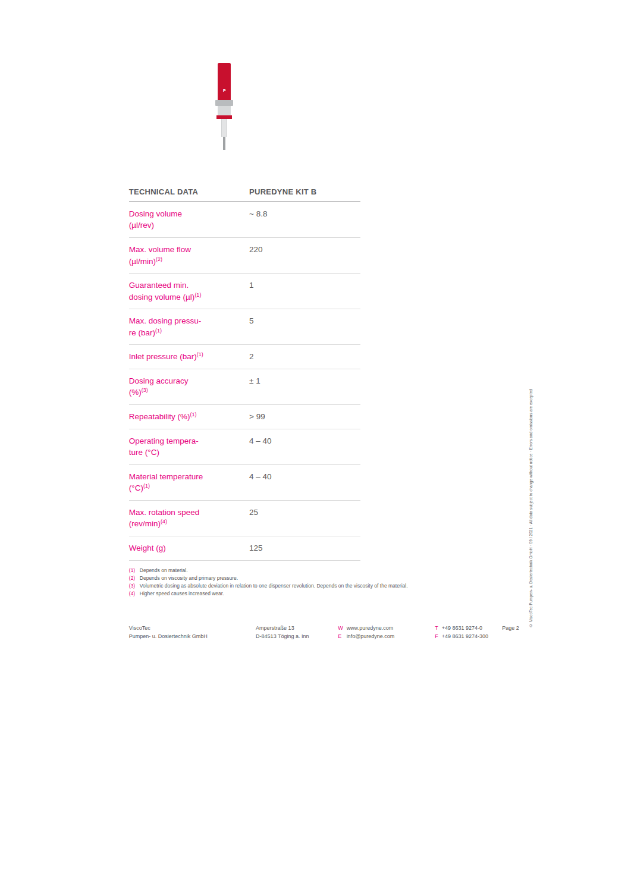| TECHNICAL DATA | PUREDYNE KIT B |
| --- | --- |
| Dosing volume (µl/rev) | ~ 8.8 |
| Max. volume flow (µl/min) (2) | 220 |
| Guaranteed min. dosing volume (µl) (1) | 1 |
| Max. dosing pressu- re (bar) (1) | 5 |
| Inlet pressure (bar) (1) | 2 |
| Dosing accuracy (%) (3) | ± 1 |
| Repeatability (%) (1) | > 99 |
| Operating tempera- ture (°C) | 4 – 40 |
| Material temperature (°C) (1) | 4 – 40 |
| Max. rotation speed (rev/min) (4) | 25 |
| Weight (g) | 125 |
(1) Depends on material.
(2) Depends on viscosity and primary pressure.
(3) Volumetric dosing as absolute deviation in relation to one dispenser revolution. Depends on the viscosity of the material.
(4) Higher speed causes increased wear.
© ViscoTec Pumpen- u. Dosiertechnik GmbH · 09 / 2021 · All data subject to change without notice · Errors and omissions are excepted
ViscoTec
Pumpen- u. Dosiertechnik GmbH
Amperstraße 13
D-84513 Töging a. Inn
W
E
www.puredyne.com
info@puredyne.com
T
F
+49 8631 9274-0
+49 8631 9274-300
Page 2